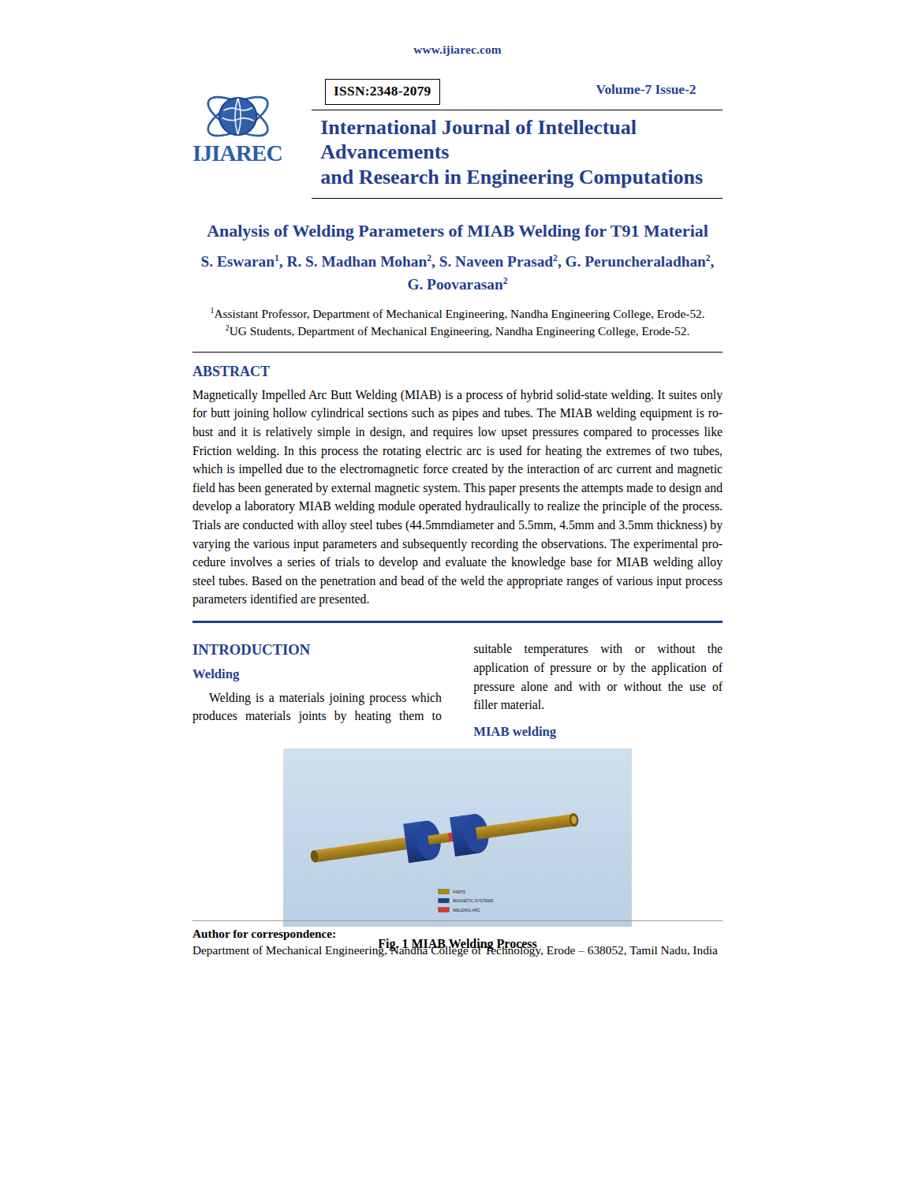www.ijiarec.com
IJIAREC
ISSN:2348-2079
Volume-7 Issue-2
International Journal of Intellectual Advancements
and Research in Engineering Computations
Analysis of Welding Parameters of MIAB Welding for T91 Material
S. Eswaran1, R. S. Madhan Mohan2, S. Naveen Prasad2, G. Peruncheraladhan2,
G. Poovarasan2
1Assistant Professor, Department of Mechanical Engineering, Nandha Engineering College, Erode-52.
2UG Students, Department of Mechanical Engineering, Nandha Engineering College, Erode-52.
ABSTRACT
Magnetically Impelled Arc Butt Welding (MIAB) is a process of hybrid solid-state welding. It suites only for butt joining hollow cylindrical sections such as pipes and tubes. The MIAB welding equipment is robust and it is relatively simple in design, and requires low upset pressures compared to processes like Friction welding. In this process the rotating electric arc is used for heating the extremes of two tubes, which is impelled due to the electromagnetic force created by the interaction of arc current and magnetic field has been generated by external magnetic system. This paper presents the attempts made to design and develop a laboratory MIAB welding module operated hydraulically to realize the principle of the process. Trials are conducted with alloy steel tubes (44.5mmdiameter and 5.5mm, 4.5mm and 3.5mm thickness) by varying the various input parameters and subsequently recording the observations. The experimental procedure involves a series of trials to develop and evaluate the knowledge base for MIAB welding alloy steel tubes. Based on the penetration and bead of the weld the appropriate ranges of various input process parameters identified are presented.
INTRODUCTION
Welding
Welding is a materials joining process which produces materials joints by heating them to suitable temperatures with or without the application of pressure or by the application of pressure alone and with or without the use of filler material.
MIAB welding
PARTS MAGNETIC SYSTEMS WELDING ARC
Fig. 1 MIAB Welding Process
Author for correspondence:
Department of Mechanical Engineering, Nandha College of Technology, Erode – 638052, Tamil Nadu, India